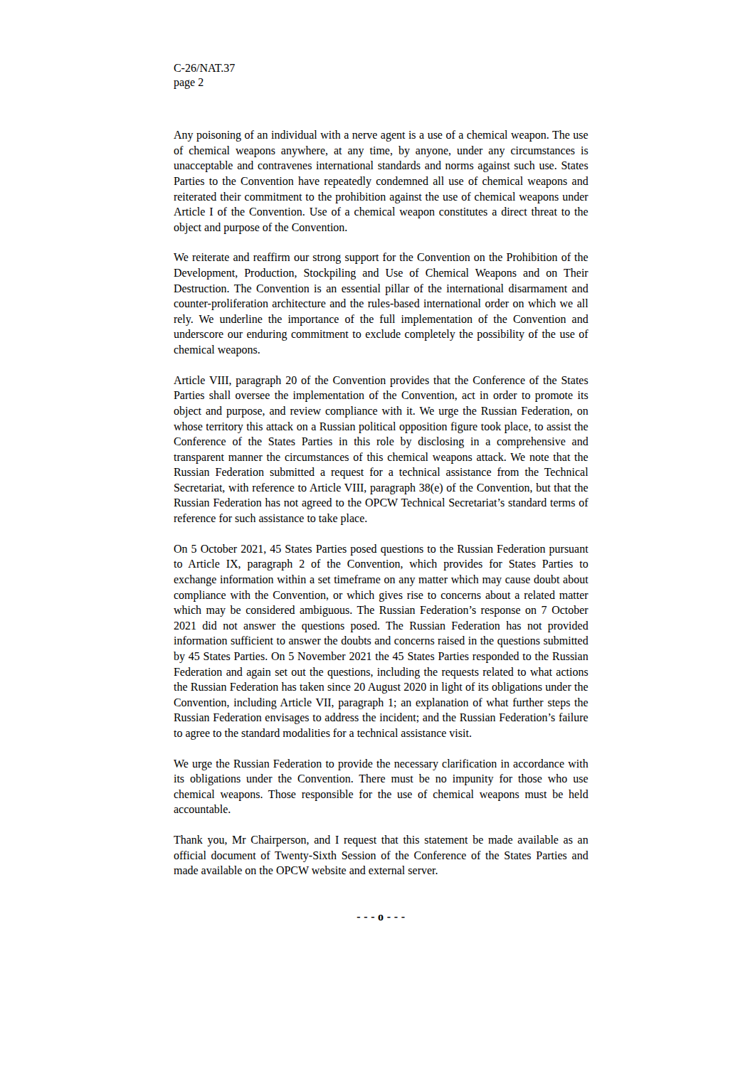C-26/NAT.37
page 2
Any poisoning of an individual with a nerve agent is a use of a chemical weapon. The use of chemical weapons anywhere, at any time, by anyone, under any circumstances is unacceptable and contravenes international standards and norms against such use. States Parties to the Convention have repeatedly condemned all use of chemical weapons and reiterated their commitment to the prohibition against the use of chemical weapons under Article I of the Convention. Use of a chemical weapon constitutes a direct threat to the object and purpose of the Convention.
We reiterate and reaffirm our strong support for the Convention on the Prohibition of the Development, Production, Stockpiling and Use of Chemical Weapons and on Their Destruction. The Convention is an essential pillar of the international disarmament and counter-proliferation architecture and the rules-based international order on which we all rely. We underline the importance of the full implementation of the Convention and underscore our enduring commitment to exclude completely the possibility of the use of chemical weapons.
Article VIII, paragraph 20 of the Convention provides that the Conference of the States Parties shall oversee the implementation of the Convention, act in order to promote its object and purpose, and review compliance with it. We urge the Russian Federation, on whose territory this attack on a Russian political opposition figure took place, to assist the Conference of the States Parties in this role by disclosing in a comprehensive and transparent manner the circumstances of this chemical weapons attack. We note that the Russian Federation submitted a request for a technical assistance from the Technical Secretariat, with reference to Article VIII, paragraph 38(e) of the Convention, but that the Russian Federation has not agreed to the OPCW Technical Secretariat’s standard terms of reference for such assistance to take place.
On 5 October 2021, 45 States Parties posed questions to the Russian Federation pursuant to Article IX, paragraph 2 of the Convention, which provides for States Parties to exchange information within a set timeframe on any matter which may cause doubt about compliance with the Convention, or which gives rise to concerns about a related matter which may be considered ambiguous. The Russian Federation’s response on 7 October 2021 did not answer the questions posed. The Russian Federation has not provided information sufficient to answer the doubts and concerns raised in the questions submitted by 45 States Parties. On 5 November 2021 the 45 States Parties responded to the Russian Federation and again set out the questions, including the requests related to what actions the Russian Federation has taken since 20 August 2020 in light of its obligations under the Convention, including Article VII, paragraph 1; an explanation of what further steps the Russian Federation envisages to address the incident; and the Russian Federation’s failure to agree to the standard modalities for a technical assistance visit.
We urge the Russian Federation to provide the necessary clarification in accordance with its obligations under the Convention. There must be no impunity for those who use chemical weapons. Those responsible for the use of chemical weapons must be held accountable.
Thank you, Mr Chairperson, and I request that this statement be made available as an official document of Twenty-Sixth Session of the Conference of the States Parties and made available on the OPCW website and external server.
- - - o - - -